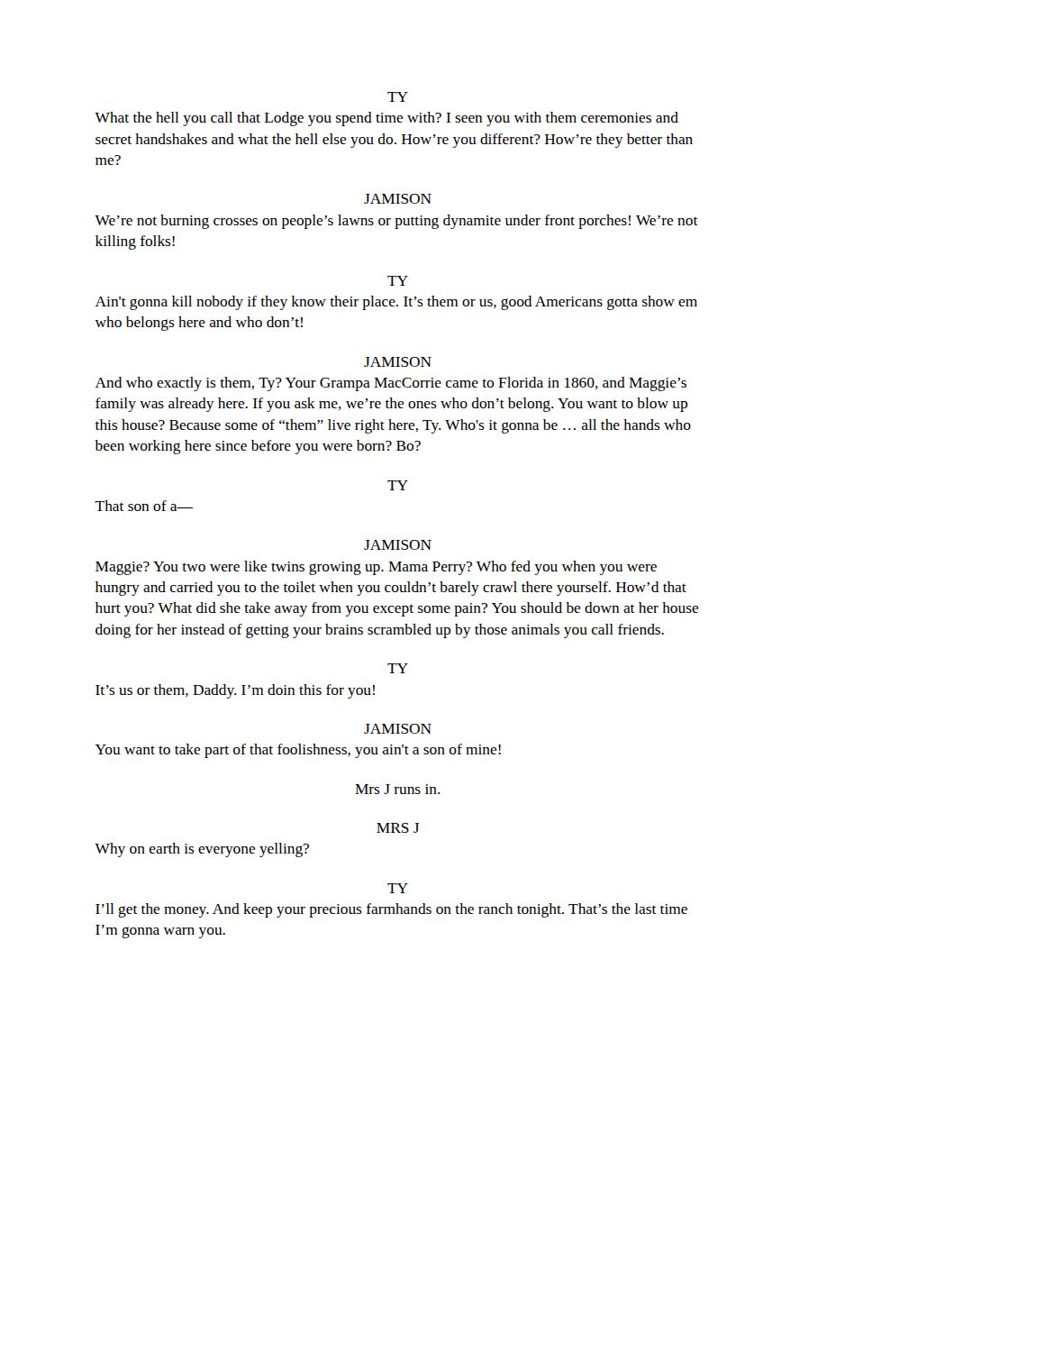TY
What the hell you call that Lodge you spend time with? I seen you with them ceremonies and secret handshakes and what the hell else you do. How’re you different? How’re they better than me?
JAMISON
We’re not burning crosses on people’s lawns or putting dynamite under front porches! We’re not killing folks!
TY
Ain't gonna kill nobody if they know their place. It’s them or us, good Americans gotta show em who belongs here and who don’t!
JAMISON
And who exactly is them, Ty? Your Grampa MacCorrie came to Florida in 1860, and Maggie’s family was already here. If you ask me, we’re the ones who don’t belong. You want to blow up this house? Because some of “them” live right here, Ty. Who's it gonna be … all the hands who been working here since before you were born? Bo?
TY
That son of a—
JAMISON
Maggie? You two were like twins growing up. Mama Perry? Who fed you when you were hungry and carried you to the toilet when you couldn’t barely crawl there yourself. How’d that hurt you? What did she take away from you except some pain? You should be down at her house doing for her instead of getting your brains scrambled up by those animals you call friends.
TY
It’s us or them, Daddy. I’m doin this for you!
JAMISON
You want to take part of that foolishness, you ain't a son of mine!
Mrs J runs in.
MRS J
Why on earth is everyone yelling?
TY
I’ll get the money. And keep your precious farmhands on the ranch tonight. That’s the last time I’m gonna warn you.